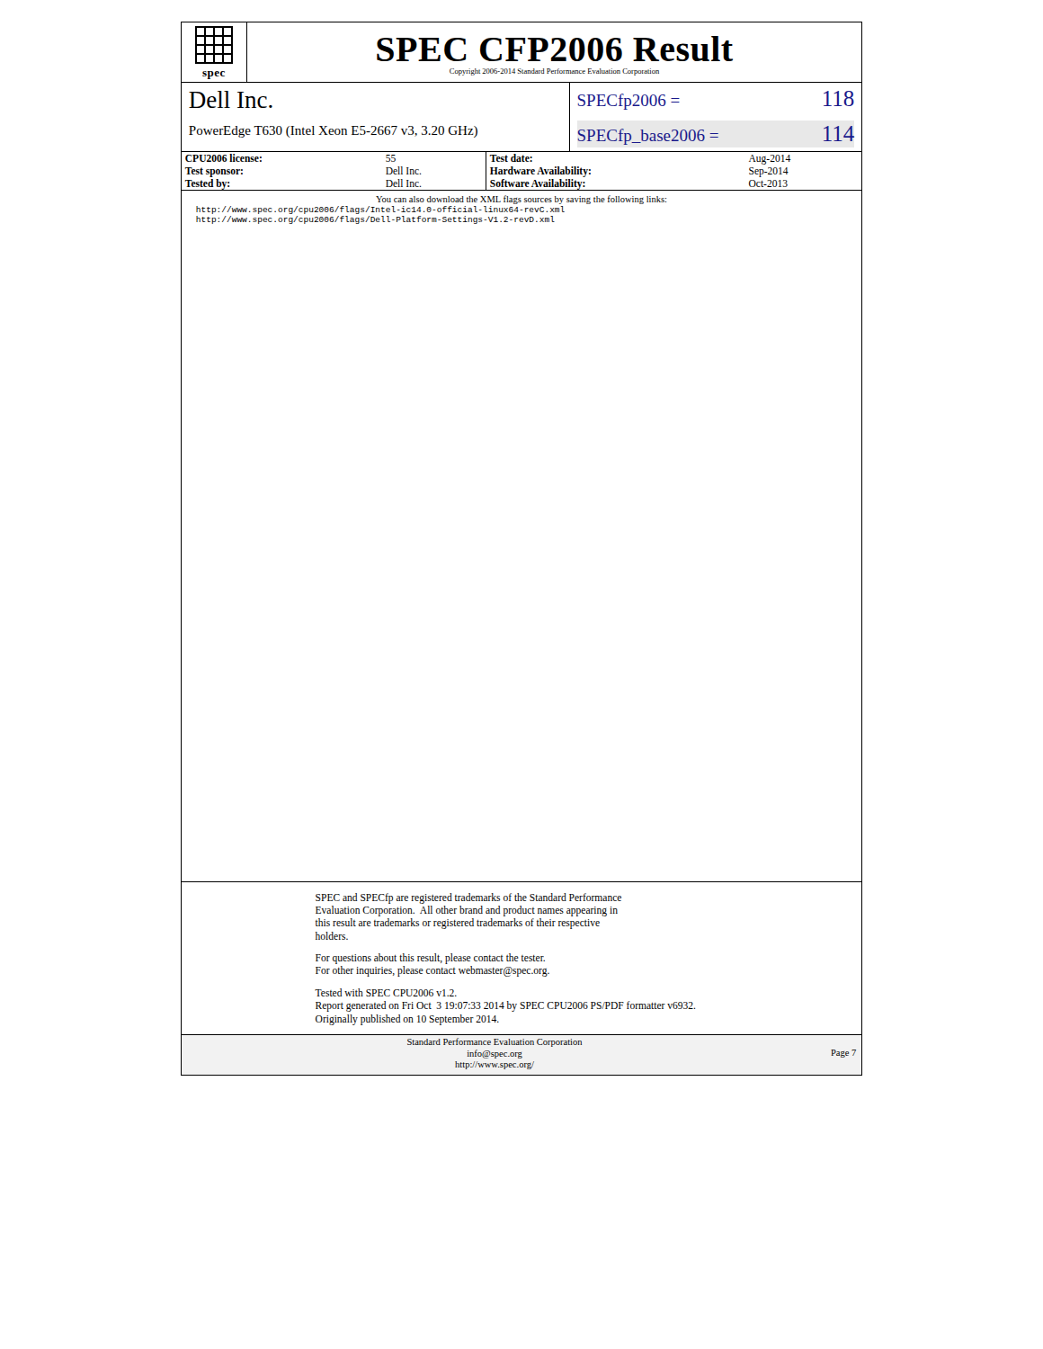spec
SPEC CFP2006 Result
Copyright 2006-2014 Standard Performance Evaluation Corporation
Dell Inc.
PowerEdge T630 (Intel Xeon E5-2667 v3, 3.20 GHz)
SPECfp2006 = 118
SPECfp_base2006 = 114
| CPU2006 license: | 55 | Test date: | Aug-2014 |
| Test sponsor: | Dell Inc. | Hardware Availability: | Sep-2014 |
| Tested by: | Dell Inc. | Software Availability: | Oct-2013 |
You can also download the XML flags sources by saving the following links:
http://www.spec.org/cpu2006/flags/Intel-ic14.0-official-linux64-revC.xml
http://www.spec.org/cpu2006/flags/Dell-Platform-Settings-V1.2-revD.xml
SPEC and SPECfp are registered trademarks of the Standard Performance
Evaluation Corporation. All other brand and product names appearing in
this result are trademarks or registered trademarks of their respective
holders.
For questions about this result, please contact the tester.
For other inquiries, please contact webmaster@spec.org.
Tested with SPEC CPU2006 v1.2.
Report generated on Fri Oct 3 19:07:33 2014 by SPEC CPU2006 PS/PDF formatter v6932.
Originally published on 10 September 2014.
Standard Performance Evaluation Corporation
info@spec.org
http://www.spec.org/
Page 7